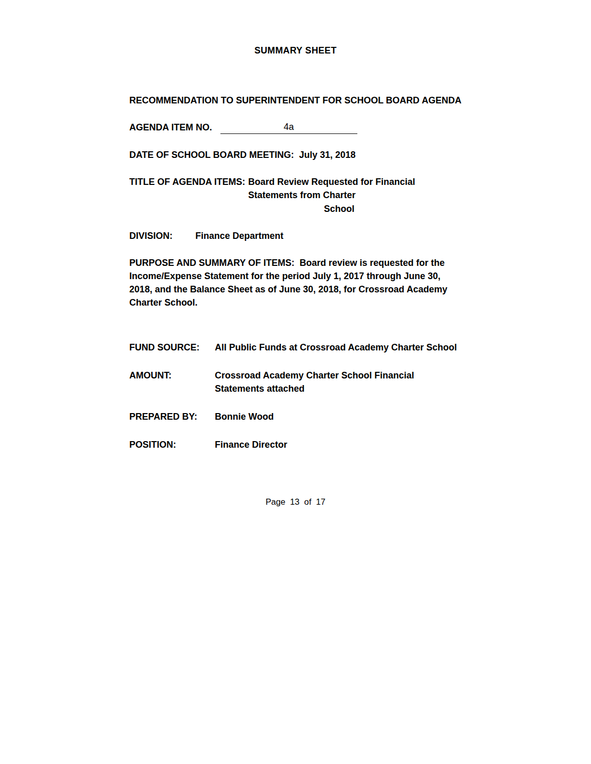SUMMARY SHEET
RECOMMENDATION TO SUPERINTENDENT FOR SCHOOL BOARD AGENDA
AGENDA ITEM NO. 4a
DATE OF SCHOOL BOARD MEETING: July 31, 2018
TITLE OF AGENDA ITEMS: Board Review Requested for Financial Statements from Charter School
DIVISION: Finance Department
PURPOSE AND SUMMARY OF ITEMS: Board review is requested for the Income/Expense Statement for the period July 1, 2017 through June 30, 2018, and the Balance Sheet as of June 30, 2018, for Crossroad Academy Charter School.
FUND SOURCE: All Public Funds at Crossroad Academy Charter School
AMOUNT: Crossroad Academy Charter School Financial Statements attached
PREPARED BY: Bonnie Wood
POSITION: Finance Director
Page 13 of 17